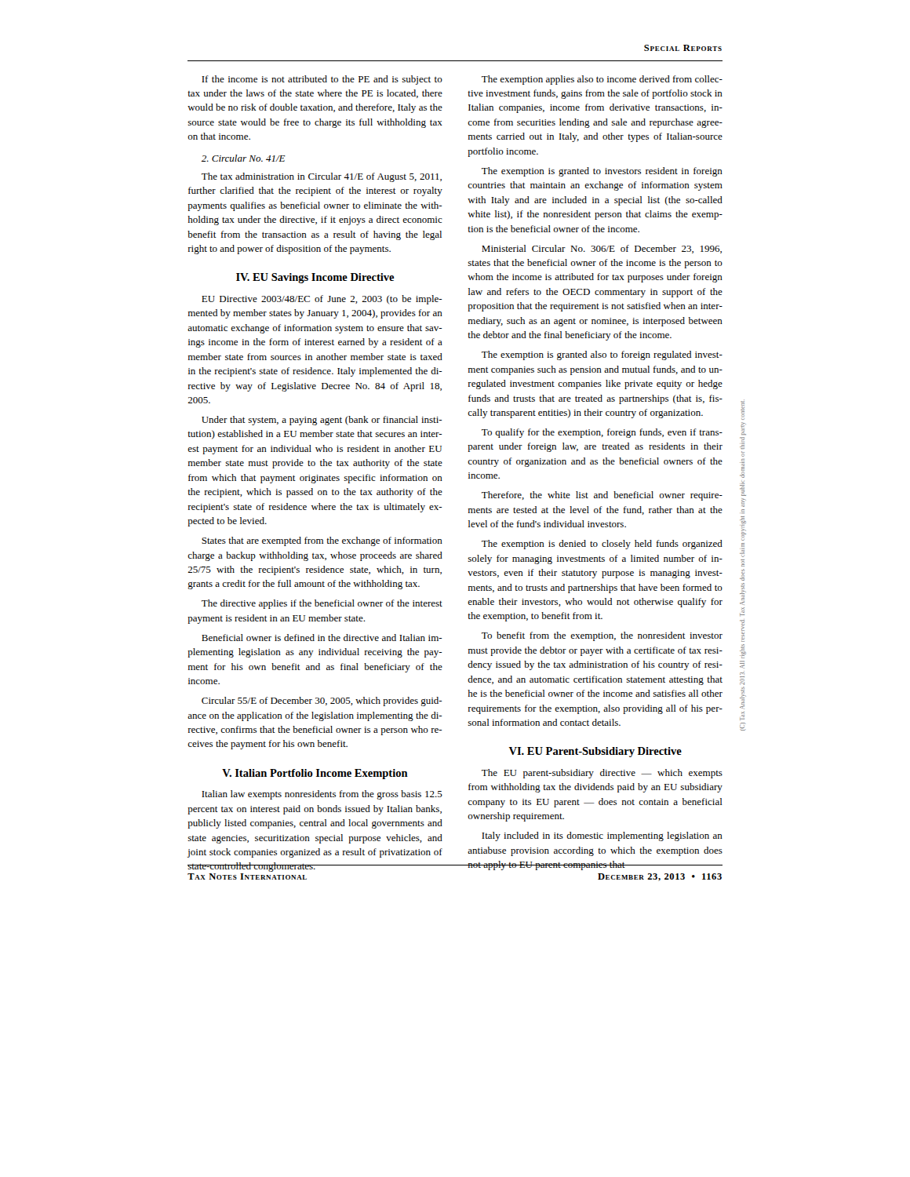Special Reports
(C) Tax Analysts 2013. All rights reserved. Tax Analysts does not claim copyright in any public domain or third party content.
If the income is not attributed to the PE and is subject to tax under the laws of the state where the PE is located, there would be no risk of double taxation, and therefore, Italy as the source state would be free to charge its full withholding tax on that income.
2. Circular No. 41/E
The tax administration in Circular 41/E of August 5, 2011, further clarified that the recipient of the interest or royalty payments qualifies as beneficial owner to eliminate the withholding tax under the directive, if it enjoys a direct economic benefit from the transaction as a result of having the legal right to and power of disposition of the payments.
IV. EU Savings Income Directive
EU Directive 2003/48/EC of June 2, 2003 (to be implemented by member states by January 1, 2004), provides for an automatic exchange of information system to ensure that savings income in the form of interest earned by a resident of a member state from sources in another member state is taxed in the recipient's state of residence. Italy implemented the directive by way of Legislative Decree No. 84 of April 18, 2005.
Under that system, a paying agent (bank or financial institution) established in a EU member state that secures an interest payment for an individual who is resident in another EU member state must provide to the tax authority of the state from which that payment originates specific information on the recipient, which is passed on to the tax authority of the recipient's state of residence where the tax is ultimately expected to be levied.
States that are exempted from the exchange of information charge a backup withholding tax, whose proceeds are shared 25/75 with the recipient's residence state, which, in turn, grants a credit for the full amount of the withholding tax.
The directive applies if the beneficial owner of the interest payment is resident in an EU member state.
Beneficial owner is defined in the directive and Italian implementing legislation as any individual receiving the payment for his own benefit and as final beneficiary of the income.
Circular 55/E of December 30, 2005, which provides guidance on the application of the legislation implementing the directive, confirms that the beneficial owner is a person who receives the payment for his own benefit.
V. Italian Portfolio Income Exemption
Italian law exempts nonresidents from the gross basis 12.5 percent tax on interest paid on bonds issued by Italian banks, publicly listed companies, central and local governments and state agencies, securitization special purpose vehicles, and joint stock companies organized as a result of privatization of state-controlled conglomerates.
The exemption applies also to income derived from collective investment funds, gains from the sale of portfolio stock in Italian companies, income from derivative transactions, income from securities lending and sale and repurchase agreements carried out in Italy, and other types of Italian-source portfolio income.
The exemption is granted to investors resident in foreign countries that maintain an exchange of information system with Italy and are included in a special list (the so-called white list), if the nonresident person that claims the exemption is the beneficial owner of the income.
Ministerial Circular No. 306/E of December 23, 1996, states that the beneficial owner of the income is the person to whom the income is attributed for tax purposes under foreign law and refers to the OECD commentary in support of the proposition that the requirement is not satisfied when an intermediary, such as an agent or nominee, is interposed between the debtor and the final beneficiary of the income.
The exemption is granted also to foreign regulated investment companies such as pension and mutual funds, and to unregulated investment companies like private equity or hedge funds and trusts that are treated as partnerships (that is, fiscally transparent entities) in their country of organization.
To qualify for the exemption, foreign funds, even if transparent under foreign law, are treated as residents in their country of organization and as the beneficial owners of the income.
Therefore, the white list and beneficial owner requirements are tested at the level of the fund, rather than at the level of the fund's individual investors.
The exemption is denied to closely held funds organized solely for managing investments of a limited number of investors, even if their statutory purpose is managing investments, and to trusts and partnerships that have been formed to enable their investors, who would not otherwise qualify for the exemption, to benefit from it.
To benefit from the exemption, the nonresident investor must provide the debtor or payer with a certificate of tax residency issued by the tax administration of his country of residence, and an automatic certification statement attesting that he is the beneficial owner of the income and satisfies all other requirements for the exemption, also providing all of his personal information and contact details.
VI. EU Parent-Subsidiary Directive
The EU parent-subsidiary directive — which exempts from withholding tax the dividends paid by an EU subsidiary company to its EU parent — does not contain a beneficial ownership requirement.
Italy included in its domestic implementing legislation an antiabuse provision according to which the exemption does not apply to EU parent companies that
Tax Notes International
December 23, 2013 • 1163